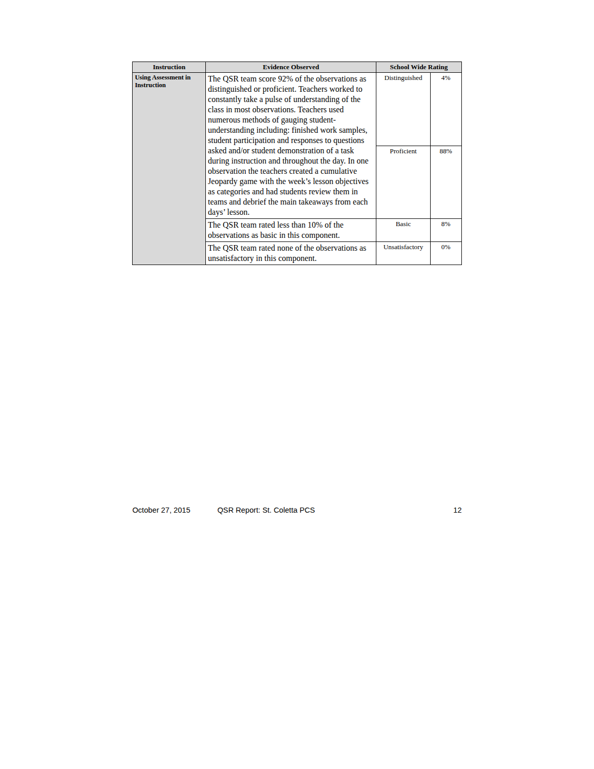| Instruction | Evidence Observed | School Wide Rating |
| --- | --- | --- |
| Using Assessment in Instruction | The QSR team score 92% of the observations as distinguished or proficient. Teachers worked to constantly take a pulse of understanding of the class in most observations. Teachers used numerous methods of gauging student-understanding including: finished work samples, student participation and responses to questions asked and/or student demonstration of a task during instruction and throughout the day. In one observation the teachers created a cumulative Jeopardy game with the week’s lesson objectives as categories and had students review them in teams and debrief the main takeaways from each days’ lesson. | Distinguished | 4% |
| Proficient | 88% |
| The QSR team rated less than 10% of the observations as basic in this component. | Basic | 8% |
| The QSR team rated none of the observations as unsatisfactory in this component. | Unsatisfactory | 0% |
October 27, 2015 QSR Report: St. Coletta PCS 12